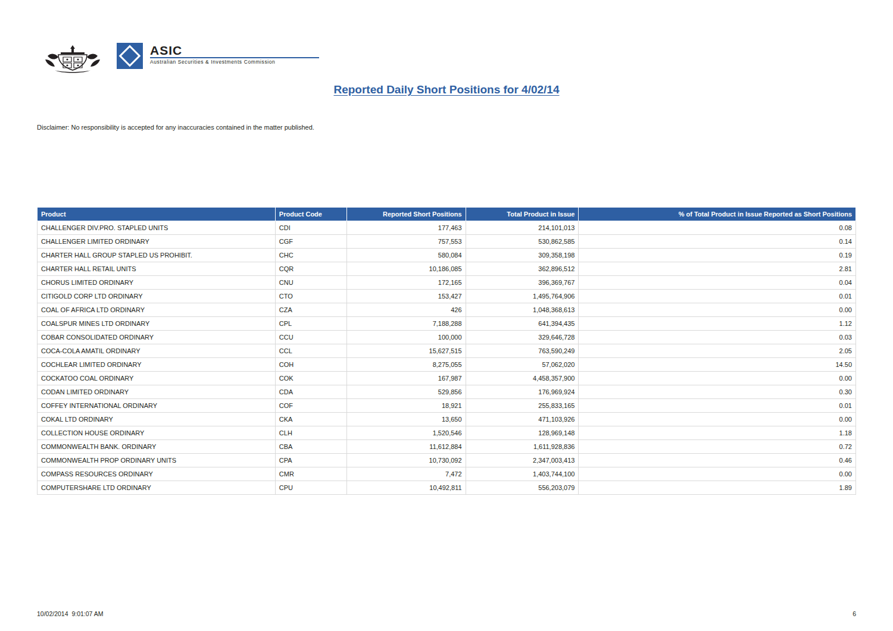ASIC
Australian Securities & Investments Commission
Reported Daily Short Positions for 4/02/14
Disclaimer: No responsibility is accepted for any inaccuracies contained in the matter published.
| Product | Product Code | Reported Short Positions | Total Product in Issue | % of Total Product in Issue Reported as Short Positions |
| --- | --- | --- | --- | --- |
| CHALLENGER DIV.PRO. STAPLED UNITS | CDI | 177,463 | 214,101,013 | 0.08 |
| CHALLENGER LIMITED ORDINARY | CGF | 757,553 | 530,862,585 | 0.14 |
| CHARTER HALL GROUP STAPLED US PROHIBIT. | CHC | 580,084 | 309,358,198 | 0.19 |
| CHARTER HALL RETAIL UNITS | CQR | 10,186,085 | 362,896,512 | 2.81 |
| CHORUS LIMITED ORDINARY | CNU | 172,165 | 396,369,767 | 0.04 |
| CITIGOLD CORP LTD ORDINARY | CTO | 153,427 | 1,495,764,906 | 0.01 |
| COAL OF AFRICA LTD ORDINARY | CZA | 426 | 1,048,368,613 | 0.00 |
| COALSPUR MINES LTD ORDINARY | CPL | 7,188,288 | 641,394,435 | 1.12 |
| COBAR CONSOLIDATED ORDINARY | CCU | 100,000 | 329,646,728 | 0.03 |
| COCA-COLA AMATIL ORDINARY | CCL | 15,627,515 | 763,590,249 | 2.05 |
| COCHLEAR LIMITED ORDINARY | COH | 8,275,055 | 57,062,020 | 14.50 |
| COCKATOO COAL ORDINARY | COK | 167,987 | 4,458,357,900 | 0.00 |
| CODAN LIMITED ORDINARY | CDA | 529,856 | 176,969,924 | 0.30 |
| COFFEY INTERNATIONAL ORDINARY | COF | 18,921 | 255,833,165 | 0.01 |
| COKAL LTD ORDINARY | CKA | 13,650 | 471,103,926 | 0.00 |
| COLLECTION HOUSE ORDINARY | CLH | 1,520,546 | 128,969,148 | 1.18 |
| COMMONWEALTH BANK. ORDINARY | CBA | 11,612,884 | 1,611,928,836 | 0.72 |
| COMMONWEALTH PROP ORDINARY UNITS | CPA | 10,730,092 | 2,347,003,413 | 0.46 |
| COMPASS RESOURCES ORDINARY | CMR | 7,472 | 1,403,744,100 | 0.00 |
| COMPUTERSHARE LTD ORDINARY | CPU | 10,492,811 | 556,203,079 | 1.89 |
10/02/2014 9:01:07 AM
6